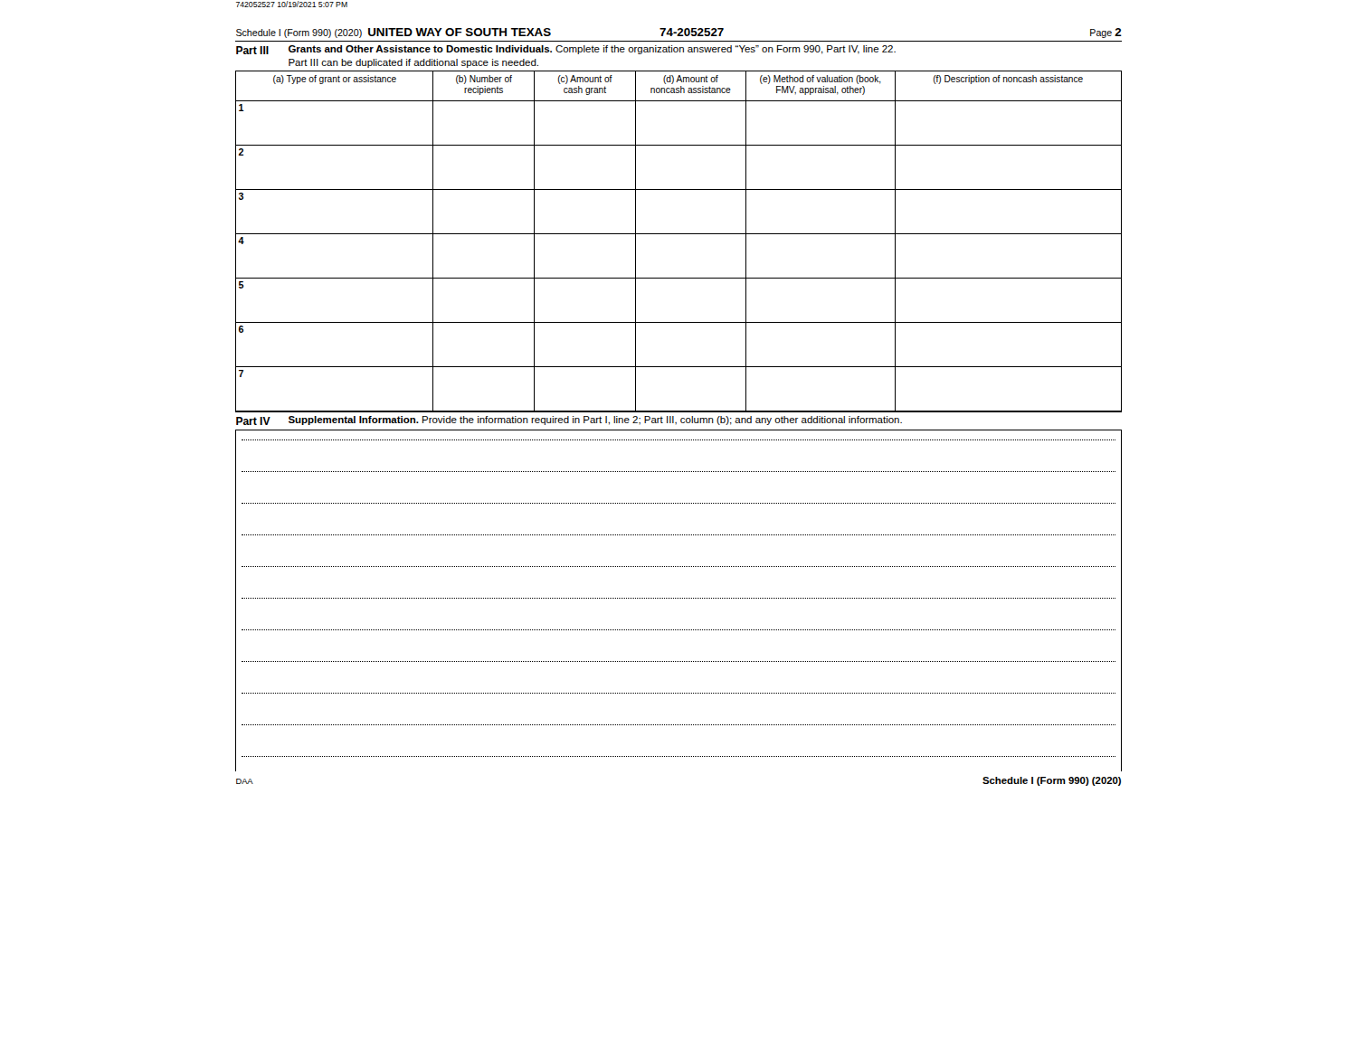742052527 10/19/2021 5:07 PM
Schedule I (Form 990) (2020)
UNITED WAY OF SOUTH TEXAS
74-2052527
Page 2
Part III
Grants and Other Assistance to Domestic Individuals. Complete if the organization answered “Yes” on Form 990, Part IV, line 22.
Part III can be duplicated if additional space is needed.
| (a) Type of grant or assistance | (b) Number of recipients | (c) Amount of cash grant | (d) Amount of noncash assistance | (e) Method of valuation (book, FMV, appraisal, other) | (f) Description of noncash assistance |
| --- | --- | --- | --- | --- | --- |
| 1 | | | | | |
| 2 | | | | | |
| 3 | | | | | |
| 4 | | | | | |
| 5 | | | | | |
| 6 | | | | | |
| 7 | | | | | |
Part IV
Supplemental Information. Provide the information required in Part I, line 2; Part III, column (b); and any other additional information.
DAA
Schedule I (Form 990) (2020)